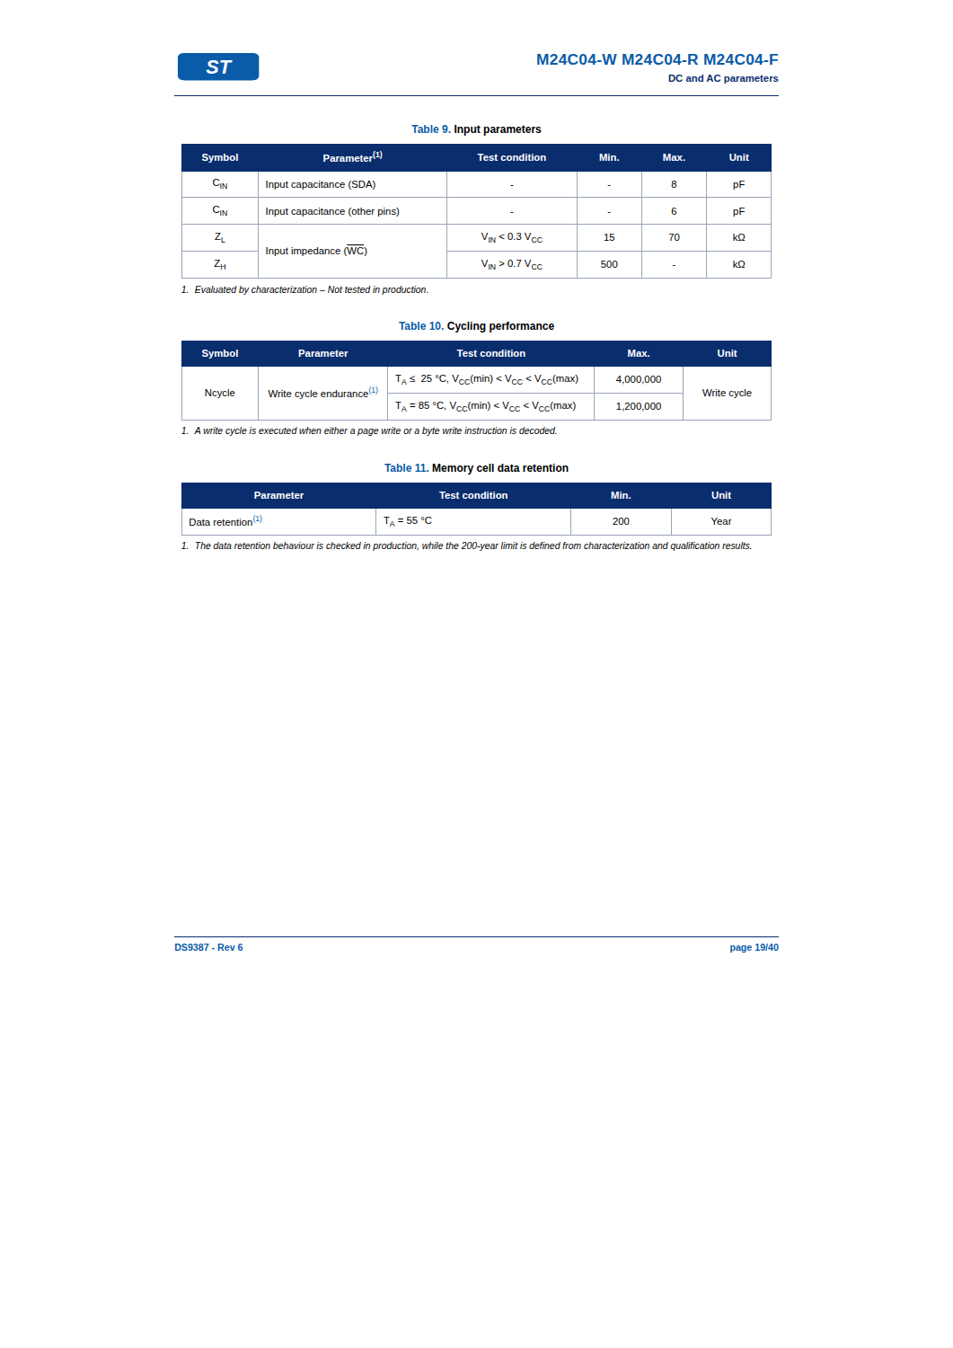ST
M24C04-W M24C04-R M24C04-F
DC and AC parameters
Table 9. Input parameters
| Symbol | Parameter (1) | Test condition | Min. | Max. | Unit |
| --- | --- | --- | --- | --- | --- |
| C IN | Input capacitance (SDA) | - | - | 8 | pF |
| C IN | Input capacitance (other pins) | - | - | 6 | pF |
| Z L | Input impedance ( WC ) | V IN < 0.3 V CC | 15 | 70 | kΩ |
| Z H | V IN > 0.7 V CC | 500 | - | kΩ |
1. Evaluated by characterization – Not tested in production.
Table 10. Cycling performance
| Symbol | Parameter | Test condition | Max. | Unit |
| --- | --- | --- | --- | --- |
| Ncycle | Write cycle endurance (1) | T A ≤ 25 °C, V CC (min) < V CC < V CC (max) | 4,000,000 | Write cycle |
| T A = 85 °C, V CC (min) < V CC < V CC (max) | 1,200,000 |
1. A write cycle is executed when either a page write or a byte write instruction is decoded.
Table 11. Memory cell data retention
| Parameter | Test condition | Min. | Unit |
| --- | --- | --- | --- |
| Data retention (1) | T A = 55 °C | 200 | Year |
1. The data retention behaviour is checked in production, while the 200-year limit is defined from characterization and qualification results.
DS9387 - Rev 6
page 19/40